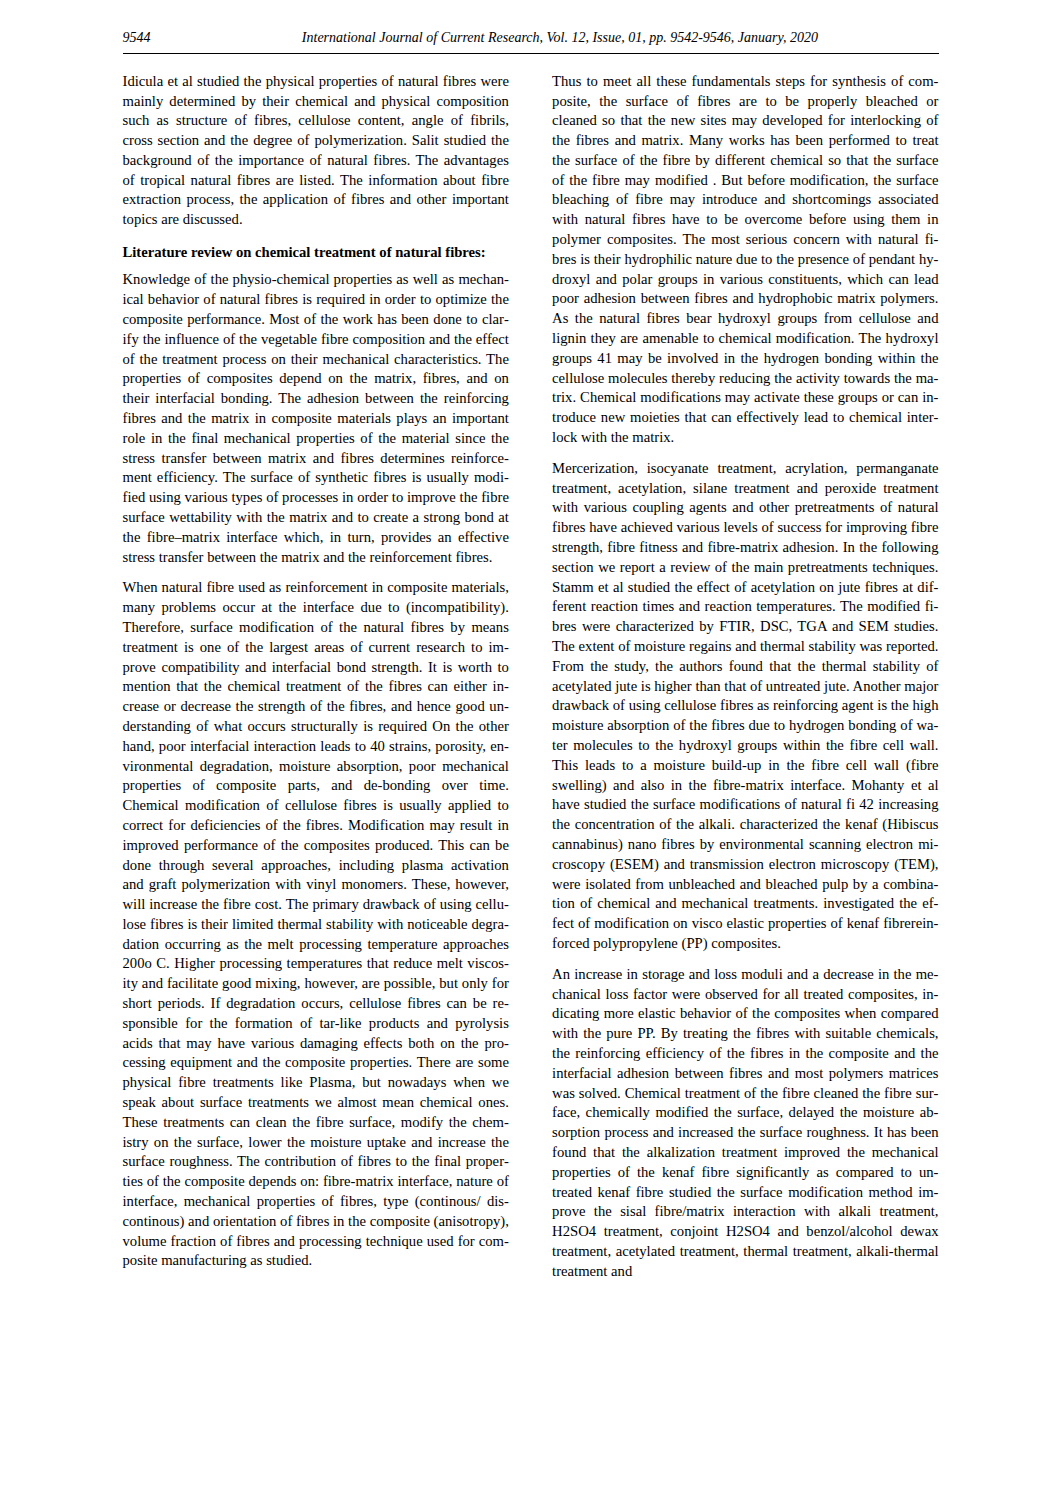9544 International Journal of Current Research, Vol. 12, Issue, 01, pp. 9542-9546, January, 2020
Idicula et al studied the physical properties of natural fibres were mainly determined by their chemical and physical composition such as structure of fibres, cellulose content, angle of fibrils, cross section and the degree of polymerization. Salit studied the background of the importance of natural fibres. The advantages of tropical natural fibres are listed. The information about fibre extraction process, the application of fibres and other important topics are discussed.
Literature review on chemical treatment of natural fibres:
Knowledge of the physio-chemical properties as well as mechanical behavior of natural fibres is required in order to optimize the composite performance. Most of the work has been done to clarify the influence of the vegetable fibre composition and the effect of the treatment process on their mechanical characteristics. The properties of composites depend on the matrix, fibres, and on their interfacial bonding. The adhesion between the reinforcing fibres and the matrix in composite materials plays an important role in the final mechanical properties of the material since the stress transfer between matrix and fibres determines reinforcement efficiency. The surface of synthetic fibres is usually modified using various types of processes in order to improve the fibre surface wettability with the matrix and to create a strong bond at the fibre–matrix interface which, in turn, provides an effective stress transfer between the matrix and the reinforcement fibres.
When natural fibre used as reinforcement in composite materials, many problems occur at the interface due to (incompatibility). Therefore, surface modification of the natural fibres by means treatment is one of the largest areas of current research to improve compatibility and interfacial bond strength. It is worth to mention that the chemical treatment of the fibres can either increase or decrease the strength of the fibres, and hence good understanding of what occurs structurally is required On the other hand, poor interfacial interaction leads to 40 strains, porosity, environmental degradation, moisture absorption, poor mechanical properties of composite parts, and de-bonding over time. Chemical modification of cellulose fibres is usually applied to correct for deficiencies of the fibres. Modification may result in improved performance of the composites produced. This can be done through several approaches, including plasma activation and graft polymerization with vinyl monomers. These, however, will increase the fibre cost. The primary drawback of using cellulose fibres is their limited thermal stability with noticeable degradation occurring as the melt processing temperature approaches 200o C. Higher processing temperatures that reduce melt viscosity and facilitate good mixing, however, are possible, but only for short periods. If degradation occurs, cellulose fibres can be responsible for the formation of tar-like products and pyrolysis acids that may have various damaging effects both on the processing equipment and the composite properties. There are some physical fibre treatments like Plasma, but nowadays when we speak about surface treatments we almost mean chemical ones. These treatments can clean the fibre surface, modify the chemistry on the surface, lower the moisture uptake and increase the surface roughness. The contribution of fibres to the final properties of the composite depends on: fibre-matrix interface, nature of interface, mechanical properties of fibres, type (continous/ discontinous) and orientation of fibres in the composite (anisotropy), volume fraction of fibres and processing technique used for composite manufacturing as studied.
Thus to meet all these fundamentals steps for synthesis of composite, the surface of fibres are to be properly bleached or cleaned so that the new sites may developed for interlocking of the fibres and matrix. Many works has been performed to treat the surface of the fibre by different chemical so that the surface of the fibre may modified . But before modification, the surface bleaching of fibre may introduce and shortcomings associated with natural fibres have to be overcome before using them in polymer composites. The most serious concern with natural fibres is their hydrophilic nature due to the presence of pendant hydroxyl and polar groups in various constituents, which can lead poor adhesion between fibres and hydrophobic matrix polymers. As the natural fibres bear hydroxyl groups from cellulose and lignin they are amenable to chemical modification. The hydroxyl groups 41 may be involved in the hydrogen bonding within the cellulose molecules thereby reducing the activity towards the matrix. Chemical modifications may activate these groups or can introduce new moieties that can effectively lead to chemical interlock with the matrix.
Mercerization, isocyanate treatment, acrylation, permanganate treatment, acetylation, silane treatment and peroxide treatment with various coupling agents and other pretreatments of natural fibres have achieved various levels of success for improving fibre strength, fibre fitness and fibre-matrix adhesion. In the following section we report a review of the main pretreatments techniques. Stamm et al studied the effect of acetylation on jute fibres at different reaction times and reaction temperatures. The modified fibres were characterized by FTIR, DSC, TGA and SEM studies. The extent of moisture regains and thermal stability was reported. From the study, the authors found that the thermal stability of acetylated jute is higher than that of untreated jute. Another major drawback of using cellulose fibres as reinforcing agent is the high moisture absorption of the fibres due to hydrogen bonding of water molecules to the hydroxyl groups within the fibre cell wall. This leads to a moisture build-up in the fibre cell wall (fibre swelling) and also in the fibre-matrix interface. Mohanty et al have studied the surface modifications of natural fi 42 increasing the concentration of the alkali. characterized the kenaf (Hibiscus cannabinus) nano fibres by environmental scanning electron microscopy (ESEM) and transmission electron microscopy (TEM), were isolated from unbleached and bleached pulp by a combination of chemical and mechanical treatments. investigated the effect of modification on visco elastic properties of kenaf fibrereinforced polypropylene (PP) composites.
An increase in storage and loss moduli and a decrease in the mechanical loss factor were observed for all treated composites, indicating more elastic behavior of the composites when compared with the pure PP. By treating the fibres with suitable chemicals, the reinforcing efficiency of the fibres in the composite and the interfacial adhesion between fibres and most polymers matrices was solved. Chemical treatment of the fibre cleaned the fibre surface, chemically modified the surface, delayed the moisture absorption process and increased the surface roughness. It has been found that the alkalization treatment improved the mechanical properties of the kenaf fibre significantly as compared to untreated kenaf fibre studied the surface modification method improve the sisal fibre/matrix interaction with alkali treatment, H2SO4 treatment, conjoint H2SO4 and benzol/alcohol dewax treatment, acetylated treatment, thermal treatment, alkali-thermal treatment and